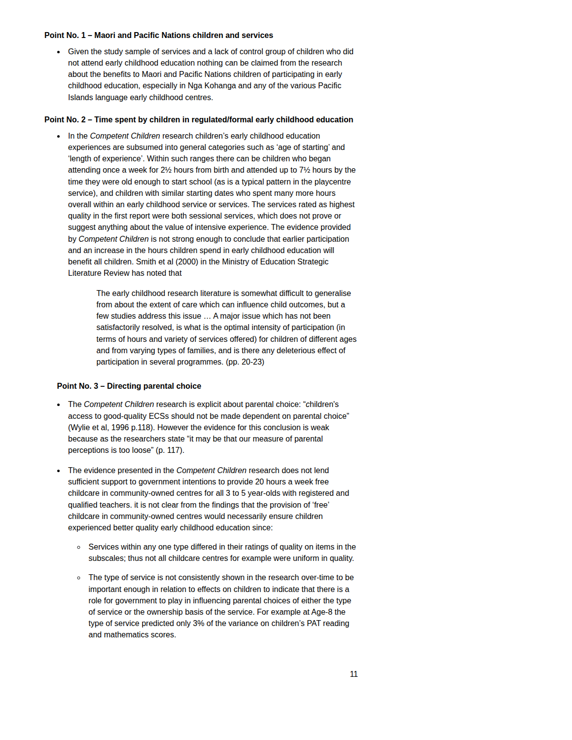Point No. 1 – Maori and Pacific Nations children and services
Given the study sample of services and a lack of control group of children who did not attend early childhood education nothing can be claimed from the research about the benefits to Maori and Pacific Nations children of participating in early childhood education, especially in Nga Kohanga and any of the various Pacific Islands language early childhood centres.
Point No. 2 – Time spent by children in regulated/formal early childhood education
In the Competent Children research children’s early childhood education experiences are subsumed into general categories such as ‘age of starting’ and ‘length of experience’. Within such ranges there can be children who began attending once a week for 2½ hours from birth and attended up to 7½ hours by the time they were old enough to start school (as is a typical pattern in the playcentre service), and children with similar starting dates who spent many more hours overall within an early childhood service or services. The services rated as highest quality in the first report were both sessional services, which does not prove or suggest anything about the value of intensive experience. The evidence provided by Competent Children is not strong enough to conclude that earlier participation and an increase in the hours children spend in early childhood education will benefit all children. Smith et al (2000) in the Ministry of Education Strategic Literature Review has noted that
The early childhood research literature is somewhat difficult to generalise from about the extent of care which can influence child outcomes, but a few studies address this issue … A major issue which has not been satisfactorily resolved, is what is the optimal intensity of participation (in terms of hours and variety of services offered) for children of different ages and from varying types of families, and is there any deleterious effect of participation in several programmes. (pp. 20-23)
Point No. 3 – Directing parental choice
The Competent Children research is explicit about parental choice: “children's access to good-quality ECSs should not be made dependent on parental choice” (Wylie et al, 1996 p.118). However the evidence for this conclusion is weak because as the researchers state “it may be that our measure of parental perceptions is too loose” (p. 117).
The evidence presented in the Competent Children research does not lend sufficient support to government intentions to provide 20 hours a week free childcare in community-owned centres for all 3 to 5 year-olds with registered and qualified teachers. it is not clear from the findings that the provision of ‘free’ childcare in community-owned centres would necessarily ensure children experienced better quality early childhood education since:
Services within any one type differed in their ratings of quality on items in the subscales; thus not all childcare centres for example were uniform in quality.
The type of service is not consistently shown in the research over-time to be important enough in relation to effects on children to indicate that there is a role for government to play in influencing parental choices of either the type of service or the ownership basis of the service. For example at Age-8 the type of service predicted only 3% of the variance on children’s PAT reading and mathematics scores.
11